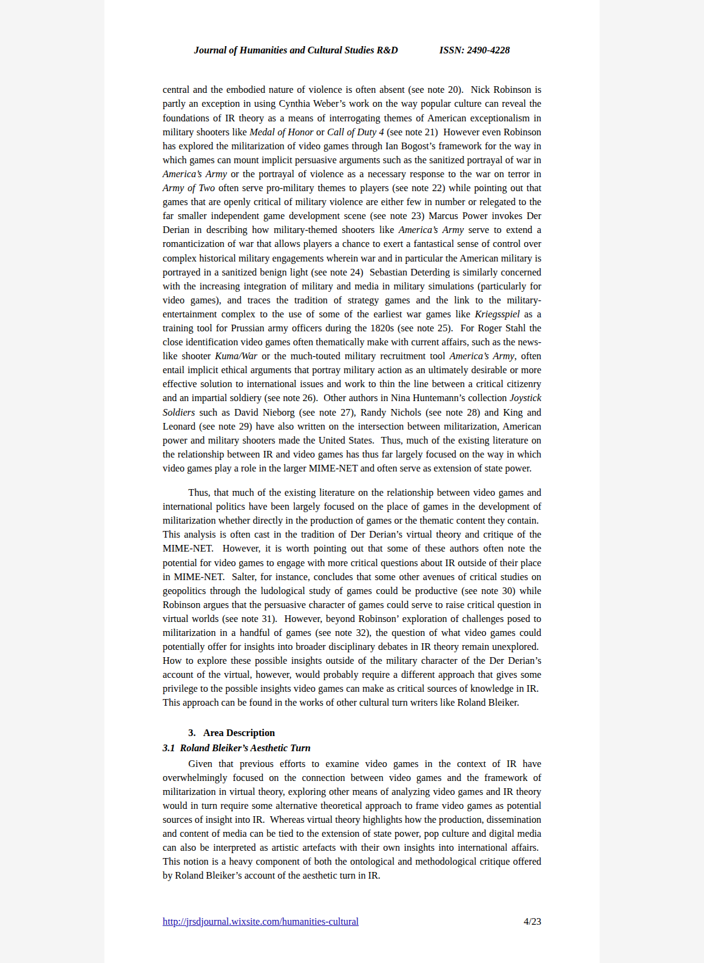Journal of Humanities and Cultural Studies R&D ISSN: 2490-4228
central and the embodied nature of violence is often absent (see note 20). Nick Robinson is partly an exception in using Cynthia Weber’s work on the way popular culture can reveal the foundations of IR theory as a means of interrogating themes of American exceptionalism in military shooters like Medal of Honor or Call of Duty 4 (see note 21) However even Robinson has explored the militarization of video games through Ian Bogost’s framework for the way in which games can mount implicit persuasive arguments such as the sanitized portrayal of war in America’s Army or the portrayal of violence as a necessary response to the war on terror in Army of Two often serve pro-military themes to players (see note 22) while pointing out that games that are openly critical of military violence are either few in number or relegated to the far smaller independent game development scene (see note 23) Marcus Power invokes Der Derian in describing how military-themed shooters like America’s Army serve to extend a romanticization of war that allows players a chance to exert a fantastical sense of control over complex historical military engagements wherein war and in particular the American military is portrayed in a sanitized benign light (see note 24) Sebastian Deterding is similarly concerned with the increasing integration of military and media in military simulations (particularly for video games), and traces the tradition of strategy games and the link to the military-entertainment complex to the use of some of the earliest war games like Kriegsspiel as a training tool for Prussian army officers during the 1820s (see note 25). For Roger Stahl the close identification video games often thematically make with current affairs, such as the news-like shooter Kuma/War or the much-touted military recruitment tool America’s Army, often entail implicit ethical arguments that portray military action as an ultimately desirable or more effective solution to international issues and work to thin the line between a critical citizenry and an impartial soldiery (see note 26). Other authors in Nina Huntemann’s collection Joystick Soldiers such as David Nieborg (see note 27), Randy Nichols (see note 28) and King and Leonard (see note 29) have also written on the intersection between militarization, American power and military shooters made the United States. Thus, much of the existing literature on the relationship between IR and video games has thus far largely focused on the way in which video games play a role in the larger MIME-NET and often serve as extension of state power.
Thus, that much of the existing literature on the relationship between video games and international politics have been largely focused on the place of games in the development of militarization whether directly in the production of games or the thematic content they contain. This analysis is often cast in the tradition of Der Derian’s virtual theory and critique of the MIME-NET. However, it is worth pointing out that some of these authors often note the potential for video games to engage with more critical questions about IR outside of their place in MIME-NET. Salter, for instance, concludes that some other avenues of critical studies on geopolitics through the ludological study of games could be productive (see note 30) while Robinson argues that the persuasive character of games could serve to raise critical question in virtual worlds (see note 31). However, beyond Robinson’ exploration of challenges posed to militarization in a handful of games (see note 32), the question of what video games could potentially offer for insights into broader disciplinary debates in IR theory remain unexplored. How to explore these possible insights outside of the military character of the Der Derian’s account of the virtual, however, would probably require a different approach that gives some privilege to the possible insights video games can make as critical sources of knowledge in IR. This approach can be found in the works of other cultural turn writers like Roland Bleiker.
3. Area Description
3.1 Roland Bleiker’s Aesthetic Turn
Given that previous efforts to examine video games in the context of IR have overwhelmingly focused on the connection between video games and the framework of militarization in virtual theory, exploring other means of analyzing video games and IR theory would in turn require some alternative theoretical approach to frame video games as potential sources of insight into IR. Whereas virtual theory highlights how the production, dissemination and content of media can be tied to the extension of state power, pop culture and digital media can also be interpreted as artistic artefacts with their own insights into international affairs. This notion is a heavy component of both the ontological and methodological critique offered by Roland Bleiker’s account of the aesthetic turn in IR.
http://jrsdjournal.wixsite.com/humanities-cultural 4/23